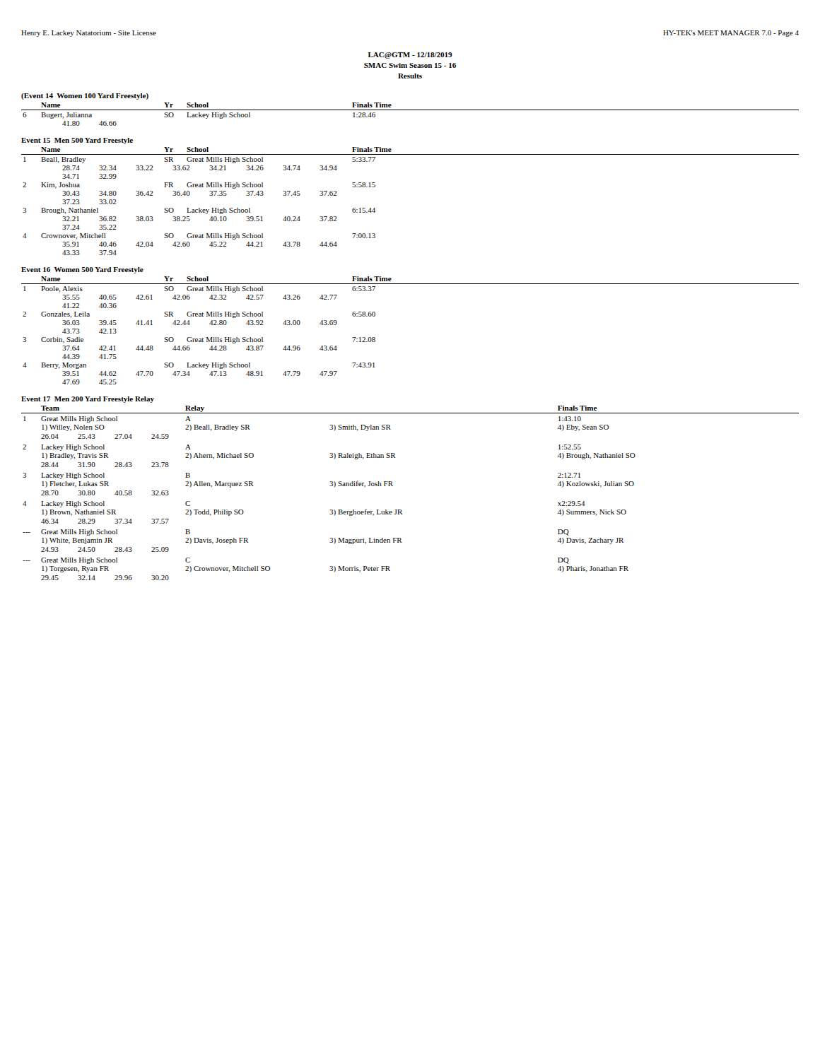Henry E. Lackey Natatorium - Site License
HY-TEK's MEET MANAGER 7.0 - Page 4
LAC@GTM - 12/18/2019
SMAC Swim Season 15 - 16
Results
(Event 14 Women 100 Yard Freestyle)
| | Name | Yr | School | Finals Time |
| --- | --- | --- | --- | --- |
| 6 | Bugert, Julianna | SO | Lackey High School | 1:28.46 |
| | 41.80 46.66 |
Event 15 Men 500 Yard Freestyle
| | Name | Yr | School | Finals Time |
| --- | --- | --- | --- | --- |
| 1 | Beall, Bradley | SR | Great Mills High School | 5:33.77 |
| | 28.74 32.34 33.22 33.62 34.21 34.26 34.74 34.94 |
| | 34.71 32.99 |
| 2 | Kim, Joshua | FR | Great Mills High School | 5:58.15 |
| | 30.43 34.80 36.42 36.40 37.35 37.43 37.45 37.62 |
| | 37.23 33.02 |
| 3 | Brough, Nathaniel | SO | Lackey High School | 6:15.44 |
| | 32.21 36.82 38.03 38.25 40.10 39.51 40.24 37.82 |
| | 37.24 35.22 |
| 4 | Crownover, Mitchell | SO | Great Mills High School | 7:00.13 |
| | 35.91 40.46 42.04 42.60 45.22 44.21 43.78 44.64 |
| | 43.33 37.94 |
Event 16 Women 500 Yard Freestyle
| | Name | Yr | School | Finals Time |
| --- | --- | --- | --- | --- |
| 1 | Poole, Alexis | SO | Great Mills High School | 6:53.37 |
| | 35.55 40.65 42.61 42.06 42.32 42.57 43.26 42.77 |
| | 41.22 40.36 |
| 2 | Gonzales, Leila | SR | Great Mills High School | 6:58.60 |
| | 36.03 39.45 41.41 42.44 42.80 43.92 43.00 43.69 |
| | 43.73 42.13 |
| 3 | Corbin, Sadie | SO | Great Mills High School | 7:12.08 |
| | 37.64 42.41 44.48 44.66 44.28 43.87 44.96 43.64 |
| | 44.39 41.75 |
| 4 | Berry, Morgan | SO | Lackey High School | 7:43.91 |
| | 39.51 44.62 47.70 47.34 47.13 48.91 47.79 47.97 |
| | 47.69 45.25 |
Event 17 Men 200 Yard Freestyle Relay
| | Team | Relay | | Finals Time |
| --- | --- | --- | --- | --- |
| 1 | Great Mills High School | A | | 1:43.10 |
| | 1) Willey, Nolen SO | 2) Beall, Bradley SR | 3) Smith, Dylan SR | 4) Eby, Sean SO |
| | 26.04 25.43 27.04 24.59 |
| 2 | Lackey High School | A | | 1:52.55 |
| | 1) Bradley, Travis SR | 2) Ahern, Michael SO | 3) Raleigh, Ethan SR | 4) Brough, Nathaniel SO |
| | 28.44 31.90 28.43 23.78 |
| 3 | Lackey High School | B | | 2:12.71 |
| | 1) Fletcher, Lukas SR | 2) Allen, Marquez SR | 3) Sandifer, Josh FR | 4) Kozlowski, Julian SO |
| | 28.70 30.80 40.58 32.63 |
| 4 | Lackey High School | C | | x2:29.54 |
| | 1) Brown, Nathaniel SR | 2) Todd, Philip SO | 3) Berghoefer, Luke JR | 4) Summers, Nick SO |
| | 46.34 28.29 37.34 37.57 |
| --- | Great Mills High School | B | | DQ |
| | 1) White, Benjamin JR | 2) Davis, Joseph FR | 3) Magpuri, Linden FR | 4) Davis, Zachary JR |
| | 24.93 24.50 28.43 25.09 |
| --- | Great Mills High School | C | | DQ |
| | 1) Torgesen, Ryan FR | 2) Crownover, Mitchell SO | 3) Morris, Peter FR | 4) Pharis, Jonathan FR |
| | 29.45 32.14 29.96 30.20 |